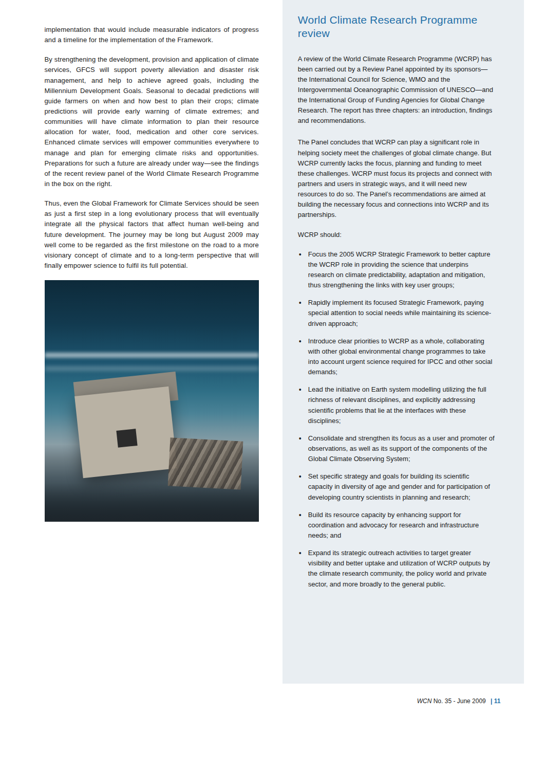implementation that would include measurable indicators of progress and a timeline for the implementation of the Framework.
By strengthening the development, provision and application of climate services, GFCS will support poverty alleviation and disaster risk management, and help to achieve agreed goals, including the Millennium Development Goals. Seasonal to decadal predictions will guide farmers on when and how best to plan their crops; climate predictions will provide early warning of climate extremes; and communities will have climate information to plan their resource allocation for water, food, medication and other core services. Enhanced climate services will empower communities everywhere to manage and plan for emerging climate risks and opportunities. Preparations for such a future are already under way—see the findings of the recent review panel of the World Climate Research Programme in the box on the right.
Thus, even the Global Framework for Climate Services should be seen as just a first step in a long evolutionary process that will eventually integrate all the physical factors that affect human well-being and future development. The journey may be long but August 2009 may well come to be regarded as the first milestone on the road to a more visionary concept of climate and to a long-term perspective that will finally empower science to fulfil its full potential.
World Climate Research Programme review
A review of the World Climate Research Programme (WCRP) has been carried out by a Review Panel appointed by its sponsors—the International Council for Science, WMO and the Intergovernmental Oceanographic Commission of UNESCO—and the International Group of Funding Agencies for Global Change Research. The report has three chapters: an introduction, findings and recommendations.
The Panel concludes that WCRP can play a significant role in helping society meet the challenges of global climate change. But WCRP currently lacks the focus, planning and funding to meet these challenges. WCRP must focus its projects and connect with partners and users in strategic ways, and it will need new resources to do so. The Panel’s recommendations are aimed at building the necessary focus and connections into WCRP and its partnerships.
WCRP should:
Focus the 2005 WCRP Strategic Framework to better capture the WCRP role in providing the science that underpins research on climate predictability, adaptation and mitigation, thus strengthening the links with key user groups;
Rapidly implement its focused Strategic Framework, paying special attention to social needs while maintaining its science-driven approach;
Introduce clear priorities to WCRP as a whole, collaborating with other global environmental change programmes to take into account urgent science required for IPCC and other social demands;
Lead the initiative on Earth system modelling utilizing the full richness of relevant disciplines, and explicitly addressing scientific problems that lie at the interfaces with these disciplines;
Consolidate and strengthen its focus as a user and promoter of observations, as well as its support of the components of the Global Climate Observing System;
Set specific strategy and goals for building its scientific capacity in diversity of age and gender and for participation of developing country scientists in planning and research;
Build its resource capacity by enhancing support for coordination and advocacy for research and infrastructure needs; and
Expand its strategic outreach activities to target greater visibility and better uptake and utilization of WCRP outputs by the climate research community, the policy world and private sector, and more broadly to the general public.
WCN No. 35 - June 2009 | 11